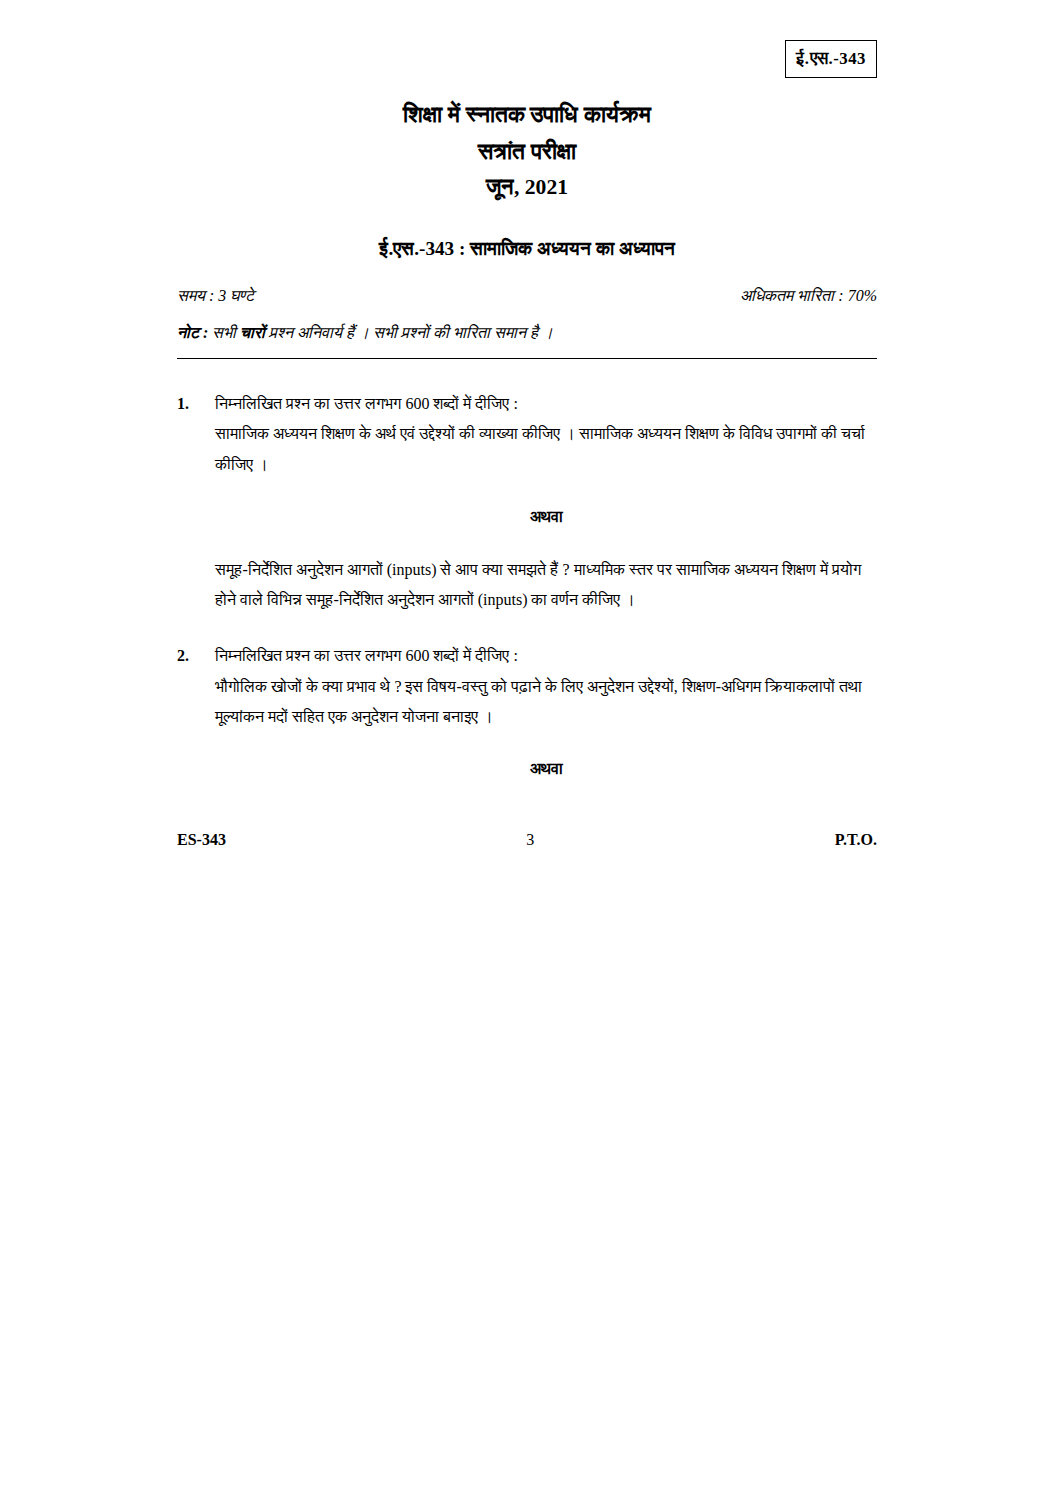ई.एस.-343
शिक्षा में स्नातक उपाधि कार्यक्रम
सत्रांत परीक्षा
जून, 2021
ई.एस.-343 : सामाजिक अध्ययन का अध्यापन
समय : 3 घण्टे अधिकतम भारिता : 70%
नोट : सभी चारों प्रश्न अनिवार्य हैं । सभी प्रश्नों की भारिता समान है ।
निम्नलिखित प्रश्न का उत्तर लगभग 600 शब्दों में दीजिए :
सामाजिक अध्ययन शिक्षण के अर्थ एवं उद्देश्यों की व्याख्या कीजिए । सामाजिक अध्ययन शिक्षण के विविध उपागमों की चर्चा कीजिए ।
अथवा
समूह-निर्देशित अनुदेशन आगतों (inputs) से आप क्या समझते हैं ? माध्यमिक स्तर पर सामाजिक अध्ययन शिक्षण में प्रयोग होने वाले विभिन्न समूह-निर्देशित अनुदेशन आगतों (inputs) का वर्णन कीजिए ।
निम्नलिखित प्रश्न का उत्तर लगभग 600 शब्दों में दीजिए :
भौगोलिक खोजों के क्या प्रभाव थे ? इस विषय-वस्तु को पढ़ाने के लिए अनुदेशन उद्देश्यों, शिक्षण-अधिगम क्रियाकलापों तथा मूल्यांकन मदों सहित एक अनुदेशन योजना बनाइए ।
अथवा
ES-343 3 P.T.O.